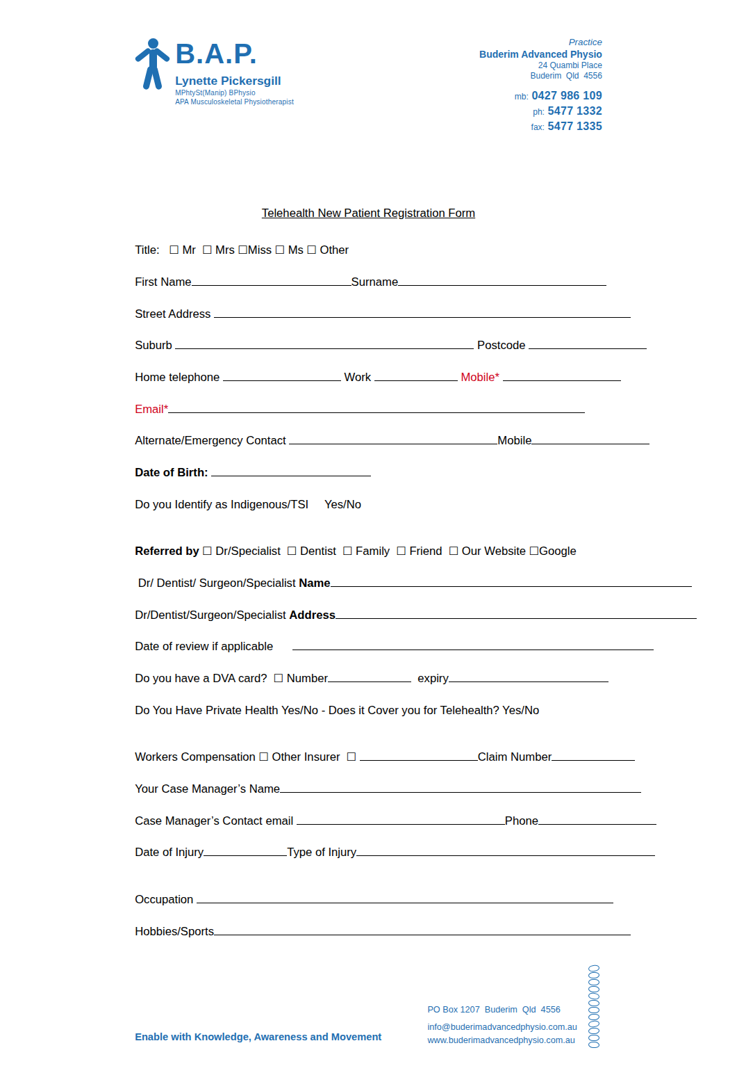B.A.P.
Lynette Pickersgill
MPhtySt(Manip) BPhysio
APA Musculoskeletal Physiotherapist
Practice
Buderim Advanced Physio
24 Quambi Place
Buderim Qld 4556
mb: 0427 986 109
ph: 5477 1332
fax: 5477 1335
Telehealth New Patient Registration Form
Title: ☐ Mr ☐ Mrs ☐Miss ☐ Ms ☐ Other
First Name Surname
Street Address
Suburb Postcode
Home telephone Work Mobile*
Email*
Alternate/Emergency Contact Mobile
Date of Birth:
Do you Identify as Indigenous/TSI Yes/No
Referred by ☐ Dr/Specialist ☐ Dentist ☐ Family ☐ Friend ☐ Our Website ☐Google
Dr/ Dentist/ Surgeon/Specialist Name
Dr/Dentist/Surgeon/Specialist Address
Date of review if applicable
Do you have a DVA card? ☐ Number expiry
Do You Have Private Health Yes/No - Does it Cover you for Telehealth? Yes/No
Workers Compensation ☐ Other Insurer ☐ Claim Number
Your Case Manager’s Name
Case Manager’s Contact email Phone
Date of Injury Type of Injury
Occupation
Hobbies/Sports
Enable with Knowledge, Awareness and Movement
PO Box 1207 Buderim Qld 4556
info@buderimadvancedphysio.com.au
www.buderimadvancedphysio.com.au